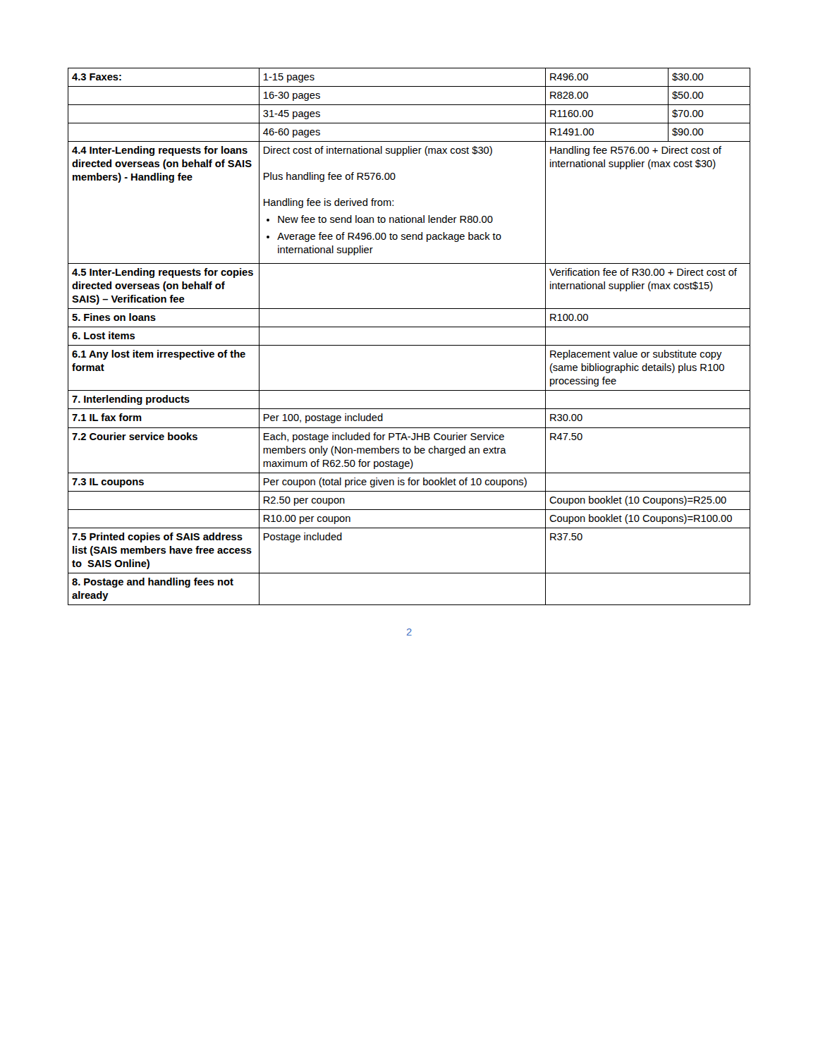| 4.3 Faxes: | 1-15 pages | R496.00 | $30.00 |
| | 16-30 pages | R828.00 | $50.00 |
| | 31-45 pages | R1160.00 | $70.00 |
| | 46-60 pages | R1491.00 | $90.00 |
| 4.4 Inter-Lending requests for loans directed overseas (on behalf of SAIS members) - Handling fee | Direct cost of international supplier (max cost $30) Plus handling fee of R576.00 Handling fee is derived from: New fee to send loan to national lender R80.00 Average fee of R496.00 to send package back to international supplier | Handling fee R576.00 + Direct cost of international supplier (max cost $30) |
| 4.5 Inter-Lending requests for copies directed overseas (on behalf of SAIS) – Verification fee | | Verification fee of R30.00 + Direct cost of international supplier (max cost$15) |
| 5. Fines on loans | | R100.00 |
| 6. Lost items | | |
| 6.1 Any lost item irrespective of the format | | Replacement value or substitute copy (same bibliographic details) plus R100 processing fee |
| 7. Interlending products | | |
| 7.1 IL fax form | Per 100, postage included | R30.00 |
| 7.2 Courier service books | Each, postage included for PTA-JHB Courier Service members only (Non-members to be charged an extra maximum of R62.50 for postage) | R47.50 |
| 7.3 IL coupons | Per coupon (total price given is for booklet of 10 coupons) | |
| | R2.50 per coupon | Coupon booklet (10 Coupons)=R25.00 |
| | R10.00 per coupon | Coupon booklet (10 Coupons)=R100.00 |
| 7.5 Printed copies of SAIS address list (SAIS members have free access to SAIS Online) | Postage included | R37.50 |
| 8. Postage and handling fees not already | | |
2